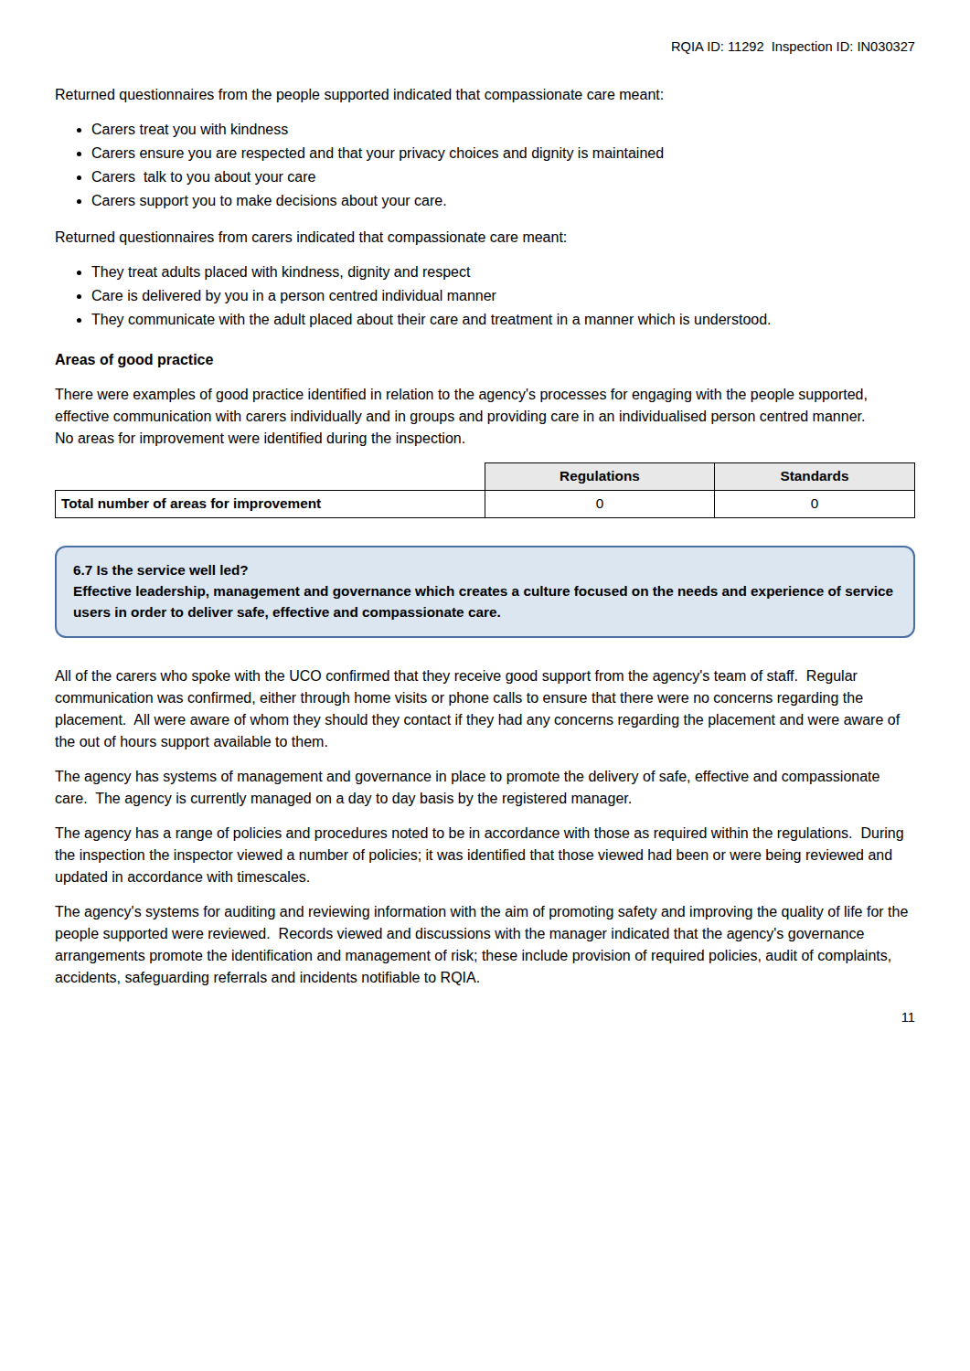RQIA ID: 11292 Inspection ID: IN030327
Returned questionnaires from the people supported indicated that compassionate care meant:
Carers treat you with kindness
Carers ensure you are respected and that your privacy choices and dignity is maintained
Carers talk to you about your care
Carers support you to make decisions about your care.
Returned questionnaires from carers indicated that compassionate care meant:
They treat adults placed with kindness, dignity and respect
Care is delivered by you in a person centred individual manner
They communicate with the adult placed about their care and treatment in a manner which is understood.
Areas of good practice
There were examples of good practice identified in relation to the agency's processes for engaging with the people supported, effective communication with carers individually and in groups and providing care in an individualised person centred manner.
No areas for improvement were identified during the inspection.
| | Regulations | Standards |
| Total number of areas for improvement | 0 | 0 |
6.7 Is the service well led?
Effective leadership, management and governance which creates a culture focused on the needs and experience of service users in order to deliver safe, effective and compassionate care.
All of the carers who spoke with the UCO confirmed that they receive good support from the agency's team of staff. Regular communication was confirmed, either through home visits or phone calls to ensure that there were no concerns regarding the placement. All were aware of whom they should they contact if they had any concerns regarding the placement and were aware of the out of hours support available to them.
The agency has systems of management and governance in place to promote the delivery of safe, effective and compassionate care. The agency is currently managed on a day to day basis by the registered manager.
The agency has a range of policies and procedures noted to be in accordance with those as required within the regulations. During the inspection the inspector viewed a number of policies; it was identified that those viewed had been or were being reviewed and updated in accordance with timescales.
The agency's systems for auditing and reviewing information with the aim of promoting safety and improving the quality of life for the people supported were reviewed. Records viewed and discussions with the manager indicated that the agency's governance arrangements promote the identification and management of risk; these include provision of required policies, audit of complaints, accidents, safeguarding referrals and incidents notifiable to RQIA.
11